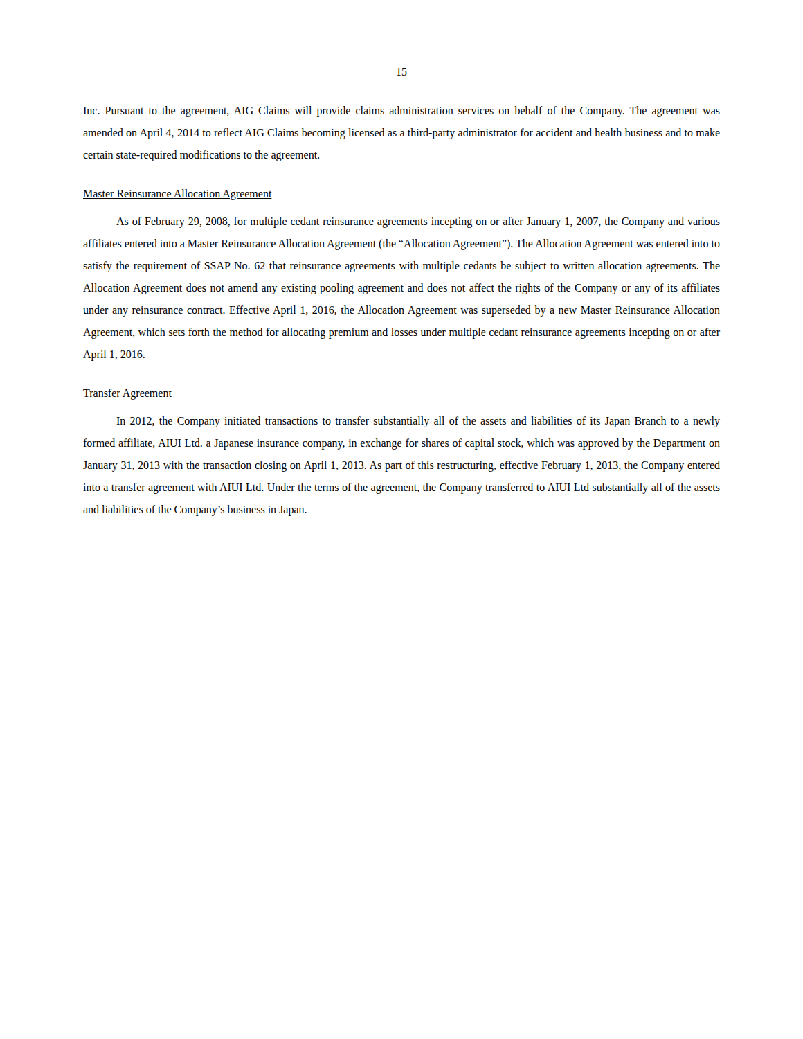15
Inc. Pursuant to the agreement, AIG Claims will provide claims administration services on behalf of the Company. The agreement was amended on April 4, 2014 to reflect AIG Claims becoming licensed as a third-party administrator for accident and health business and to make certain state-required modifications to the agreement.
Master Reinsurance Allocation Agreement
As of February 29, 2008, for multiple cedant reinsurance agreements incepting on or after January 1, 2007, the Company and various affiliates entered into a Master Reinsurance Allocation Agreement (the “Allocation Agreement”). The Allocation Agreement was entered into to satisfy the requirement of SSAP No. 62 that reinsurance agreements with multiple cedants be subject to written allocation agreements. The Allocation Agreement does not amend any existing pooling agreement and does not affect the rights of the Company or any of its affiliates under any reinsurance contract. Effective April 1, 2016, the Allocation Agreement was superseded by a new Master Reinsurance Allocation Agreement, which sets forth the method for allocating premium and losses under multiple cedant reinsurance agreements incepting on or after April 1, 2016.
Transfer Agreement
In 2012, the Company initiated transactions to transfer substantially all of the assets and liabilities of its Japan Branch to a newly formed affiliate, AIUI Ltd. a Japanese insurance company, in exchange for shares of capital stock, which was approved by the Department on January 31, 2013 with the transaction closing on April 1, 2013. As part of this restructuring, effective February 1, 2013, the Company entered into a transfer agreement with AIUI Ltd. Under the terms of the agreement, the Company transferred to AIUI Ltd substantially all of the assets and liabilities of the Company’s business in Japan.